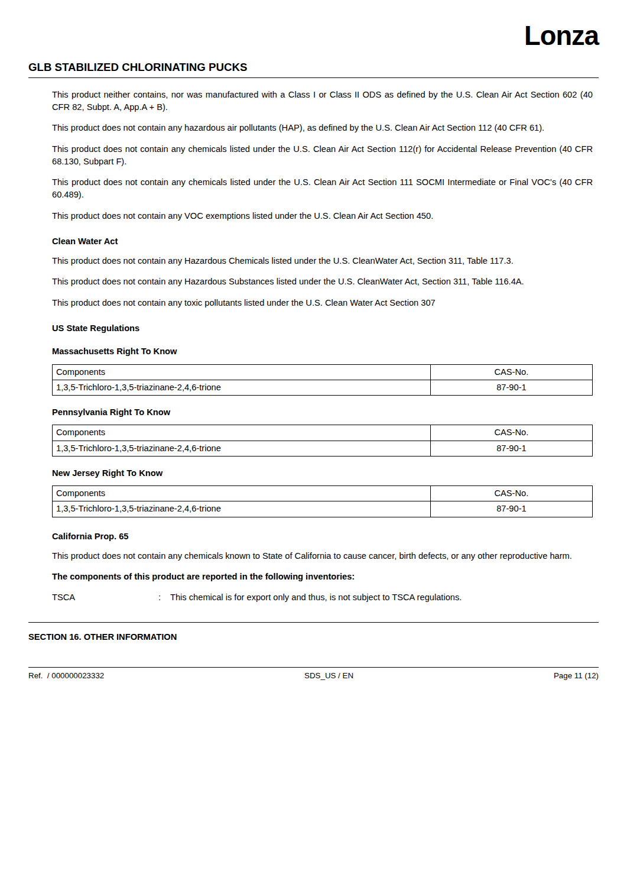Lonza
GLB STABILIZED CHLORINATING PUCKS
This product neither contains, nor was manufactured with a Class I or Class II ODS as defined by the U.S. Clean Air Act Section 602 (40 CFR 82, Subpt. A, App.A + B).
This product does not contain any hazardous air pollutants (HAP), as defined by the U.S. Clean Air Act Section 112 (40 CFR 61).
This product does not contain any chemicals listed under the U.S. Clean Air Act Section 112(r) for Accidental Release Prevention (40 CFR 68.130, Subpart F).
This product does not contain any chemicals listed under the U.S. Clean Air Act Section 111 SOCMI Intermediate or Final VOC's (40 CFR 60.489).
This product does not contain any VOC exemptions listed under the U.S. Clean Air Act Section 450.
Clean Water Act
This product does not contain any Hazardous Chemicals listed under the U.S. CleanWater Act, Section 311, Table 117.3.
This product does not contain any Hazardous Substances listed under the U.S. CleanWater Act, Section 311, Table 116.4A.
This product does not contain any toxic pollutants listed under the U.S. Clean Water Act Section 307
US State Regulations
Massachusetts Right To Know
| Components | CAS-No. |
| 1,3,5-Trichloro-1,3,5-triazinane-2,4,6-trione | 87-90-1 |
Pennsylvania Right To Know
| Components | CAS-No. |
| 1,3,5-Trichloro-1,3,5-triazinane-2,4,6-trione | 87-90-1 |
New Jersey Right To Know
| Components | CAS-No. |
| 1,3,5-Trichloro-1,3,5-triazinane-2,4,6-trione | 87-90-1 |
California Prop. 65
This product does not contain any chemicals known to State of California to cause cancer, birth defects, or any other reproductive harm.
The components of this product are reported in the following inventories:
TSCA
:
This chemical is for export only and thus, is not subject to TSCA regulations.
SECTION 16. OTHER INFORMATION
Ref. / 000000023332
SDS_US / EN
Page 11 (12)